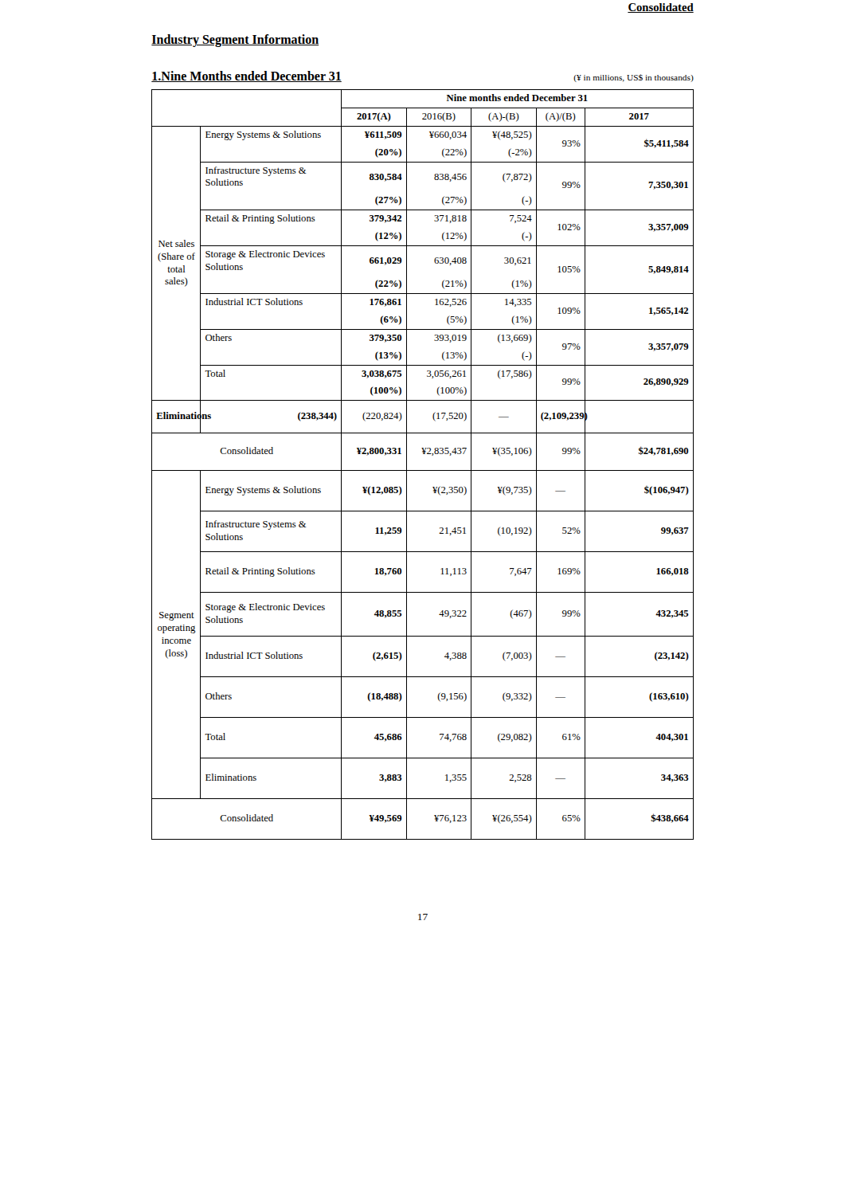Consolidated
Industry Segment Information
1.Nine Months ended December 31
(¥ in millions, US$ in thousands)
| | | Nine months ended December 31 |
| --- | --- | --- |
| | | 2017(A) | 2016(B) | (A)-(B) | (A)/(B) | 2017 |
| Net sales (Share of total sales) | Energy Systems & Solutions | ¥611,509 | ¥660,034 | ¥(48,525) | 93% | $5,411,584 |
| | (20%) | (22%) | (-2%) |
| Infrastructure Systems & Solutions | 830,584 | 838,456 | (7,872) | 99% | 7,350,301 |
| | (27%) | (27%) | (-) |
| Retail & Printing Solutions | 379,342 | 371,818 | 7,524 | 102% | 3,357,009 |
| | (12%) | (12%) | (-) |
| Storage & Electronic Devices Solutions | 661,029 | 630,408 | 30,621 | 105% | 5,849,814 |
| | (22%) | (21%) | (1%) |
| Industrial ICT Solutions | 176,861 | 162,526 | 14,335 | 109% | 1,565,142 |
| | (6%) | (5%) | (1%) |
| Others | 379,350 | 393,019 | (13,669) | 97% | 3,357,079 |
| | (13%) | (13%) | (-) |
| Total | 3,038,675 | 3,056,261 | (17,586) | 99% | 26,890,929 |
| | (100%) | (100%) | |
| Eliminations | (238,344) | (220,824) | (17,520) | — | (2,109,239) |
| Consolidated | ¥2,800,331 | ¥2,835,437 | ¥(35,106) | 99% | $24,781,690 |
| Segment operating income (loss) | Energy Systems & Solutions | ¥(12,085) | ¥(2,350) | ¥(9,735) | — | $(106,947) |
| Infrastructure Systems & Solutions | 11,259 | 21,451 | (10,192) | 52% | 99,637 |
| Retail & Printing Solutions | 18,760 | 11,113 | 7,647 | 169% | 166,018 |
| Storage & Electronic Devices Solutions | 48,855 | 49,322 | (467) | 99% | 432,345 |
| Industrial ICT Solutions | (2,615) | 4,388 | (7,003) | — | (23,142) |
| Others | (18,488) | (9,156) | (9,332) | — | (163,610) |
| Total | 45,686 | 74,768 | (29,082) | 61% | 404,301 |
| Eliminations | 3,883 | 1,355 | 2,528 | — | 34,363 |
| Consolidated | ¥49,569 | ¥76,123 | ¥(26,554) | 65% | $438,664 |
17